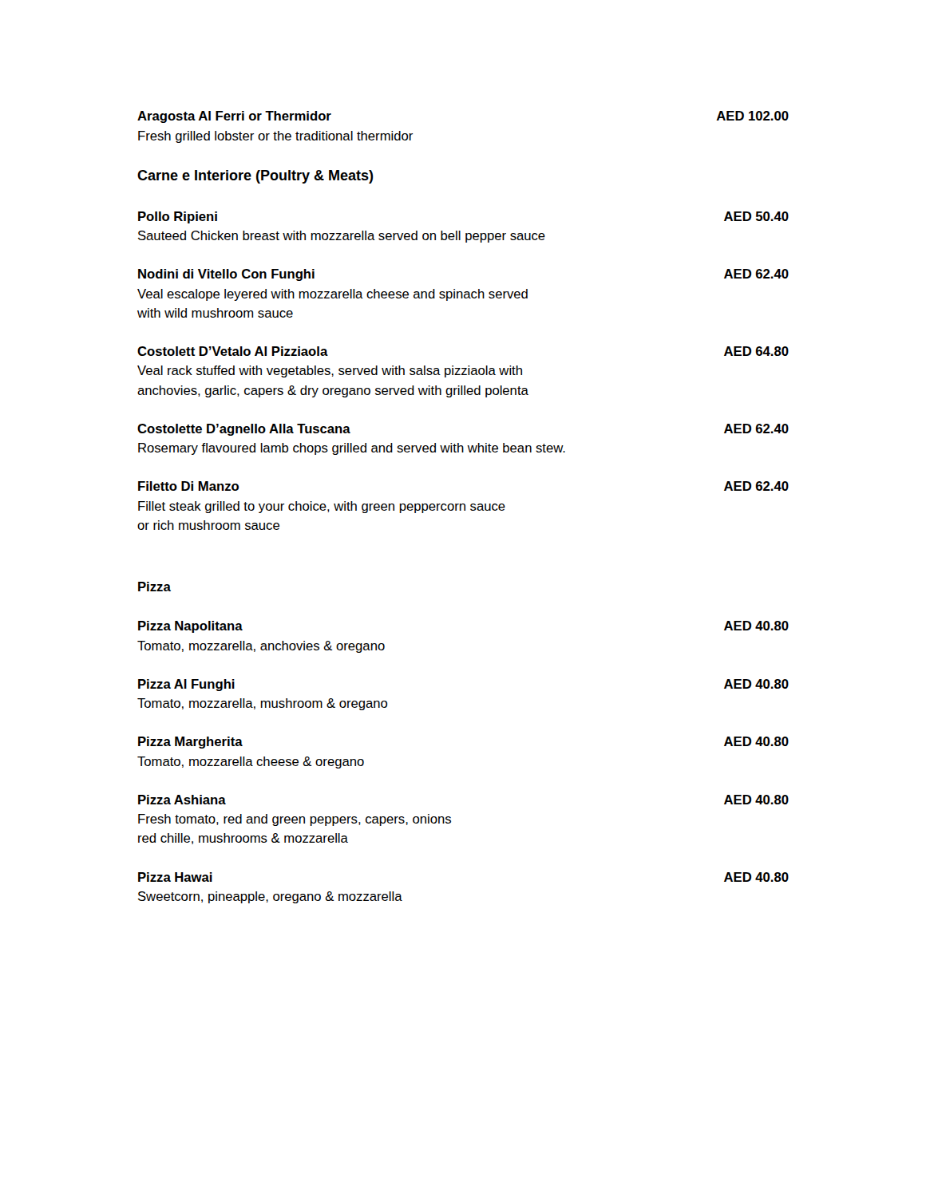Aragosta Al Ferri or Thermidor AED 102.00
Fresh grilled lobster or the traditional thermidor
Carne e Interiore (Poultry & Meats)
Pollo Ripieni AED 50.40
Sauteed Chicken breast with mozzarella served on bell pepper sauce
Nodini di Vitello Con Funghi AED 62.40
Veal escalope leyered with mozzarella cheese and spinach served
with wild mushroom sauce
Costolett D’Vetalo Al Pizziaola AED 64.80
Veal rack stuffed with vegetables, served with salsa pizziaola with
anchovies, garlic, capers & dry oregano served with grilled polenta
Costolette D’agnello Alla Tuscana AED 62.40
Rosemary flavoured lamb chops grilled and served with white bean stew.
Filetto Di Manzo AED 62.40
Fillet steak grilled to your choice, with green peppercorn sauce
or rich mushroom sauce
Pizza
Pizza Napolitana AED 40.80
Tomato, mozzarella, anchovies & oregano
Pizza Al Funghi AED 40.80
Tomato, mozzarella, mushroom & oregano
Pizza Margherita AED 40.80
Tomato, mozzarella cheese & oregano
Pizza Ashiana AED 40.80
Fresh tomato, red and green peppers, capers, onions
red chille, mushrooms & mozzarella
Pizza Hawai AED 40.80
Sweetcorn, pineapple, oregano & mozzarella